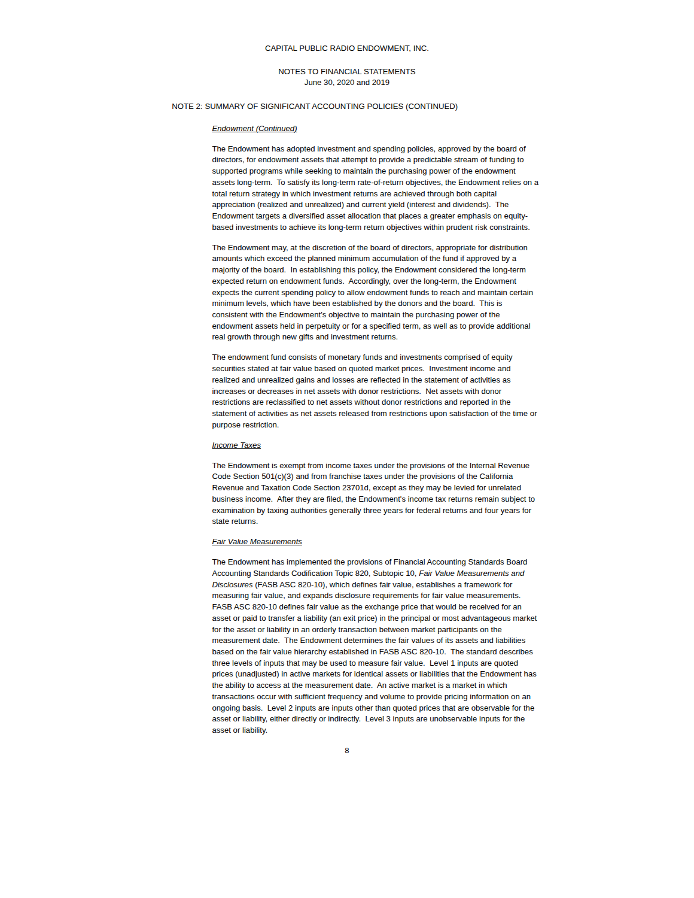CAPITAL PUBLIC RADIO ENDOWMENT, INC.
NOTES TO FINANCIAL STATEMENTS
June 30, 2020 and 2019
NOTE 2:
SUMMARY OF SIGNIFICANT ACCOUNTING POLICIES (CONTINUED)
Endowment (Continued)
The Endowment has adopted investment and spending policies, approved by the board of directors, for endowment assets that attempt to provide a predictable stream of funding to supported programs while seeking to maintain the purchasing power of the endowment assets long-term. To satisfy its long-term rate-of-return objectives, the Endowment relies on a total return strategy in which investment returns are achieved through both capital appreciation (realized and unrealized) and current yield (interest and dividends). The Endowment targets a diversified asset allocation that places a greater emphasis on equity-based investments to achieve its long-term return objectives within prudent risk constraints.
The Endowment may, at the discretion of the board of directors, appropriate for distribution amounts which exceed the planned minimum accumulation of the fund if approved by a majority of the board. In establishing this policy, the Endowment considered the long-term expected return on endowment funds. Accordingly, over the long-term, the Endowment expects the current spending policy to allow endowment funds to reach and maintain certain minimum levels, which have been established by the donors and the board. This is consistent with the Endowment's objective to maintain the purchasing power of the endowment assets held in perpetuity or for a specified term, as well as to provide additional real growth through new gifts and investment returns.
The endowment fund consists of monetary funds and investments comprised of equity securities stated at fair value based on quoted market prices. Investment income and realized and unrealized gains and losses are reflected in the statement of activities as increases or decreases in net assets with donor restrictions. Net assets with donor restrictions are reclassified to net assets without donor restrictions and reported in the statement of activities as net assets released from restrictions upon satisfaction of the time or purpose restriction.
Income Taxes
The Endowment is exempt from income taxes under the provisions of the Internal Revenue Code Section 501(c)(3) and from franchise taxes under the provisions of the California Revenue and Taxation Code Section 23701d, except as they may be levied for unrelated business income. After they are filed, the Endowment's income tax returns remain subject to examination by taxing authorities generally three years for federal returns and four years for state returns.
Fair Value Measurements
The Endowment has implemented the provisions of Financial Accounting Standards Board Accounting Standards Codification Topic 820, Subtopic 10, Fair Value Measurements and Disclosures (FASB ASC 820-10), which defines fair value, establishes a framework for measuring fair value, and expands disclosure requirements for fair value measurements. FASB ASC 820-10 defines fair value as the exchange price that would be received for an asset or paid to transfer a liability (an exit price) in the principal or most advantageous market for the asset or liability in an orderly transaction between market participants on the measurement date. The Endowment determines the fair values of its assets and liabilities based on the fair value hierarchy established in FASB ASC 820-10. The standard describes three levels of inputs that may be used to measure fair value. Level 1 inputs are quoted prices (unadjusted) in active markets for identical assets or liabilities that the Endowment has the ability to access at the measurement date. An active market is a market in which transactions occur with sufficient frequency and volume to provide pricing information on an ongoing basis. Level 2 inputs are inputs other than quoted prices that are observable for the asset or liability, either directly or indirectly. Level 3 inputs are unobservable inputs for the asset or liability.
8